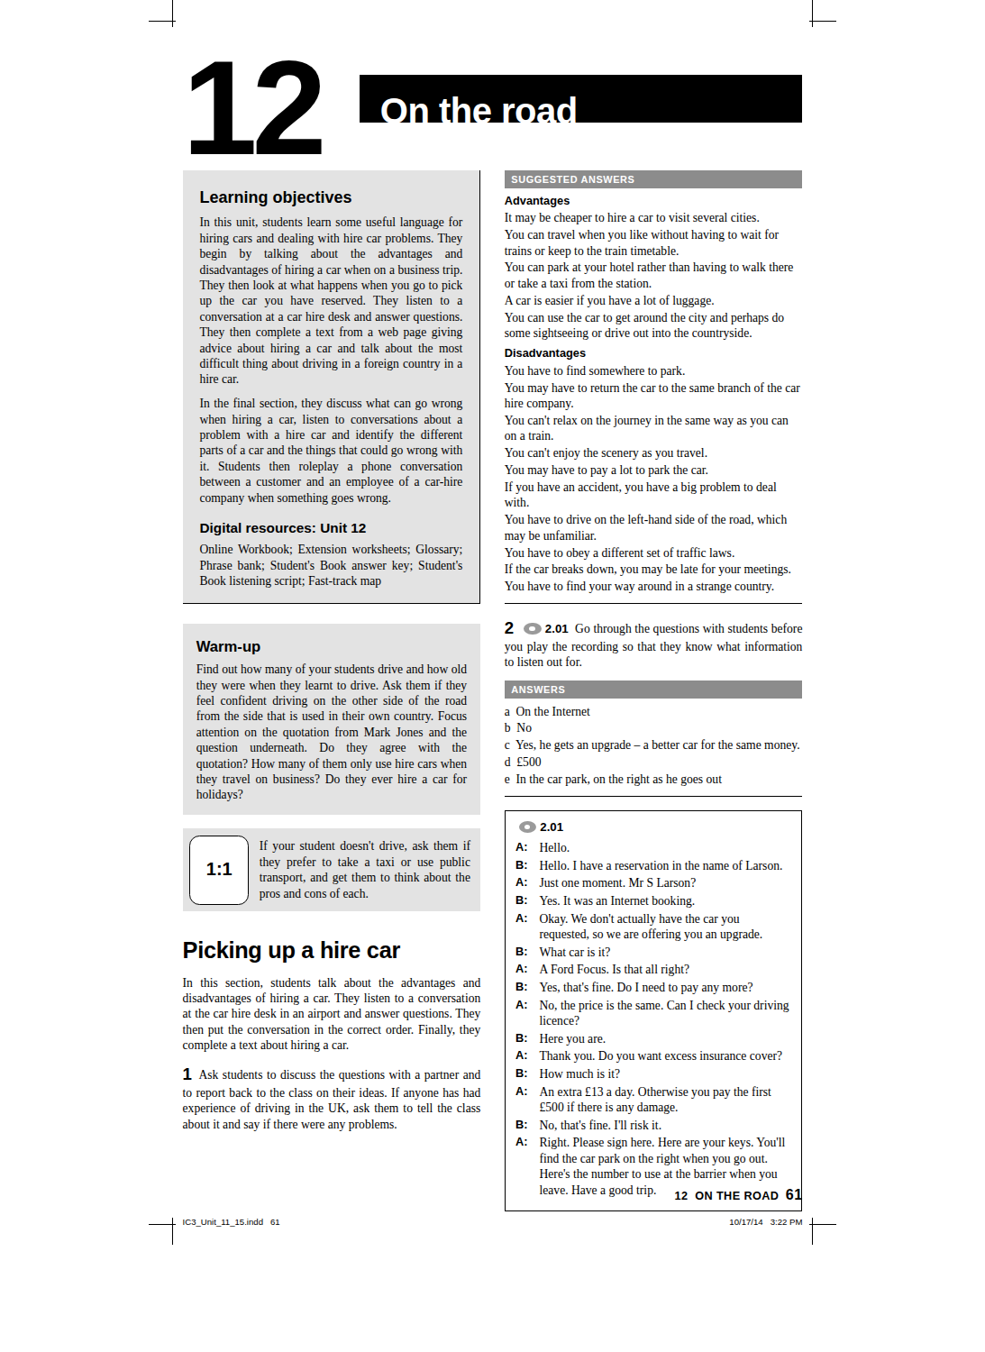12
On the road
Learning objectives
In this unit, students learn some useful language for hiring cars and dealing with hire car problems. They begin by talking about the advantages and disadvantages of hiring a car when on a business trip. They then look at what happens when you go to pick up the car you have reserved. They listen to a conversation at a car hire desk and answer questions. They then complete a text from a web page giving advice about hiring a car and talk about the most difficult thing about driving in a foreign country in a hire car.
In the final section, they discuss what can go wrong when hiring a car, listen to conversations about a problem with a hire car and identify the different parts of a car and the things that could go wrong with it. Students then roleplay a phone conversation between a customer and an employee of a car-hire company when something goes wrong.
Digital resources: Unit 12
Online Workbook; Extension worksheets; Glossary; Phrase bank; Student's Book answer key; Student's Book listening script; Fast-track map
Warm-up
Find out how many of your students drive and how old they were when they learnt to drive. Ask them if they feel confident driving on the other side of the road from the side that is used in their own country. Focus attention on the quotation from Mark Jones and the question underneath. Do they agree with the quotation? How many of them only use hire cars when they travel on business? Do they ever hire a car for holidays?
1:1
If your student doesn't drive, ask them if they prefer to take a taxi or use public transport, and get them to think about the pros and cons of each.
Picking up a hire car
In this section, students talk about the advantages and disadvantages of hiring a car. They listen to a conversation at the car hire desk in an airport and answer questions. They then put the conversation in the correct order. Finally, they complete a text about hiring a car.
1 Ask students to discuss the questions with a partner and to report back to the class on their ideas. If anyone has had experience of driving in the UK, ask them to tell the class about it and say if there were any problems.
SUGGESTED ANSWERS
Advantages
It may be cheaper to hire a car to visit several cities.
You can travel when you like without having to wait for trains or keep to the train timetable.
You can park at your hotel rather than having to walk there or take a taxi from the station.
A car is easier if you have a lot of luggage.
You can use the car to get around the city and perhaps do some sightseeing or drive out into the countryside.
Disadvantages
You have to find somewhere to park.
You may have to return the car to the same branch of the car hire company.
You can't relax on the journey in the same way as you can on a train.
You can't enjoy the scenery as you travel.
You may have to pay a lot to park the car.
If you have an accident, you have a big problem to deal with.
You have to drive on the left-hand side of the road, which may be unfamiliar.
You have to obey a different set of traffic laws.
If the car breaks down, you may be late for your meetings.
You have to find your way around in a strange country.
2 2.01 Go through the questions with students before you play the recording so that they know what information to listen out for.
ANSWERS
a On the Internet
b No
c Yes, he gets an upgrade – a better car for the same money.
d £500
e In the car park, on the right as he goes out
2.01
| A: | Hello. |
| B: | Hello. I have a reservation in the name of Larson. |
| A: | Just one moment. Mr S Larson? |
| B: | Yes. It was an Internet booking. |
| A: | Okay. We don't actually have the car you requested, so we are offering you an upgrade. |
| B: | What car is it? |
| A: | A Ford Focus. Is that all right? |
| B: | Yes, that's fine. Do I need to pay any more? |
| A: | No, the price is the same. Can I check your driving licence? |
| B: | Here you are. |
| A: | Thank you. Do you want excess insurance cover? |
| B: | How much is it? |
| A: | An extra £13 a day. Otherwise you pay the first £500 if there is any damage. |
| B: | No, that's fine. I'll risk it. |
| A: | Right. Please sign here. Here are your keys. You'll find the car park on the right when you go out. Here's the number to use at the barrier when you leave. Have a good trip. |
12 ON THE ROAD61
IC3_Unit_11_15.indd 61 10/17/14 3:22 PM